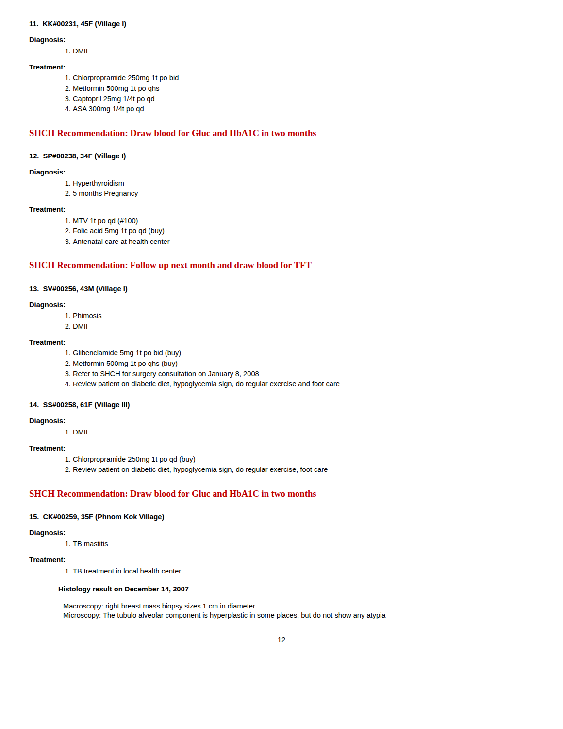11. KK#00231, 45F (Village I)
Diagnosis:
DMII
Treatment:
Chlorpropramide 250mg 1t po bid
Metformin 500mg 1t po qhs
Captopril 25mg 1/4t po qd
ASA 300mg 1/4t po qd
SHCH Recommendation: Draw blood for Gluc and HbA1C in two months
12. SP#00238, 34F (Village I)
Diagnosis:
Hyperthyroidism
5 months Pregnancy
Treatment:
MTV 1t po qd (#100)
Folic acid 5mg 1t po qd (buy)
Antenatal care at health center
SHCH Recommendation: Follow up next month and draw blood for TFT
13. SV#00256, 43M (Village I)
Diagnosis:
Phimosis
DMII
Treatment:
Glibenclamide 5mg 1t po bid (buy)
Metformin 500mg 1t po qhs (buy)
Refer to SHCH for surgery consultation on January 8, 2008
Review patient on diabetic diet, hypoglycemia sign, do regular exercise and foot care
14. SS#00258, 61F (Village III)
Diagnosis:
DMII
Treatment:
Chlorpropramide 250mg 1t po qd (buy)
Review patient on diabetic diet, hypoglycemia sign, do regular exercise, foot care
SHCH Recommendation: Draw blood for Gluc and HbA1C in two months
15. CK#00259, 35F (Phnom Kok Village)
Diagnosis:
TB mastitis
Treatment:
TB treatment in local health center
Histology result on December 14, 2007
Macroscopy: right breast mass biopsy sizes 1 cm in diameter
Microscopy: The tubulo alveolar component is hyperplastic in some places, but do not show any atypia
12